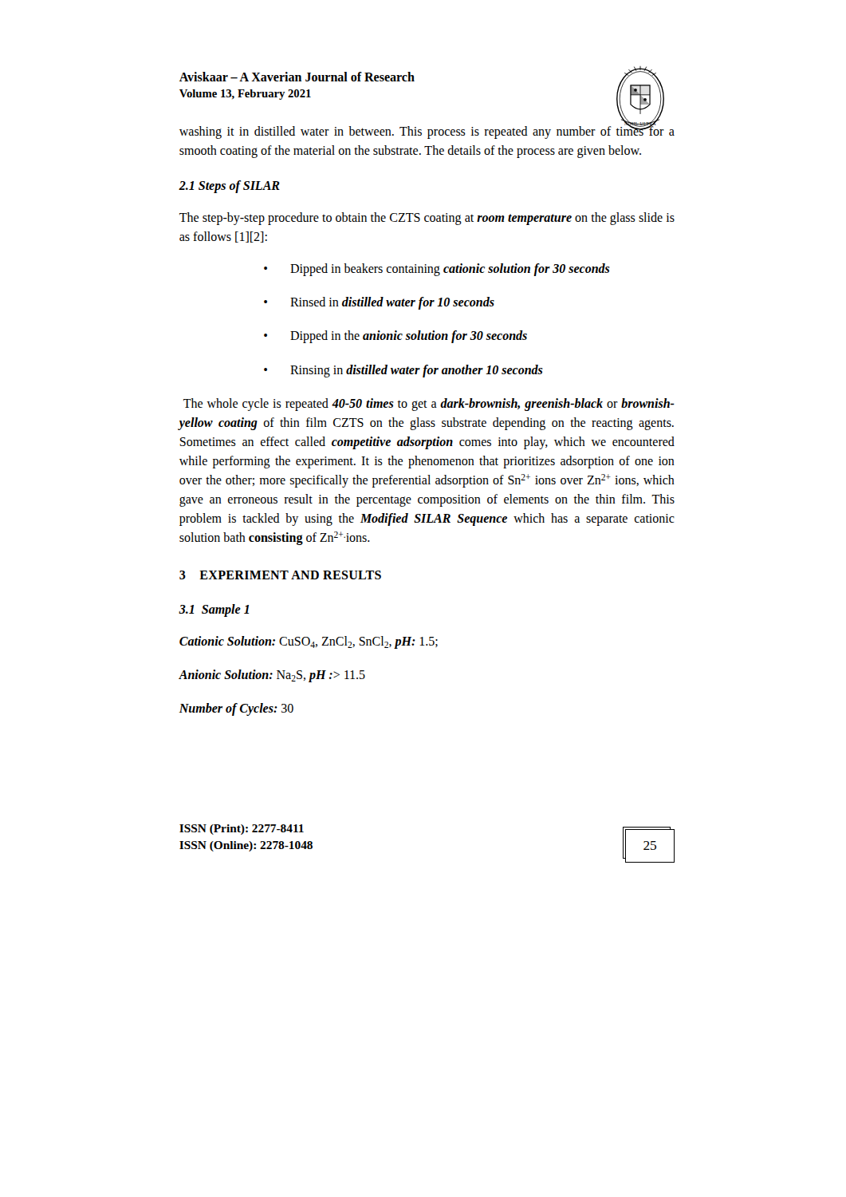Aviskaar – A Xaverian Journal of Research
Volume 13, February 2021
NIHIL ULTRA
washing it in distilled water in between. This process is repeated any number of times for a smooth coating of the material on the substrate. The details of the process are given below.
2.1 Steps of SILAR
The step-by-step procedure to obtain the CZTS coating at room temperature on the glass slide is as follows [1][2]:
Dipped in beakers containing cationic solution for 30 seconds
Rinsed in distilled water for 10 seconds
Dipped in the anionic solution for 30 seconds
Rinsing in distilled water for another 10 seconds
The whole cycle is repeated 40-50 times to get a dark-brownish, greenish-black or brownish-yellow coating of thin film CZTS on the glass substrate depending on the reacting agents. Sometimes an effect called competitive adsorption comes into play, which we encountered while performing the experiment. It is the phenomenon that prioritizes adsorption of one ion over the other; more specifically the preferential adsorption of Sn2+ ions over Zn2+ ions, which gave an erroneous result in the percentage composition of elements on the thin film. This problem is tackled by using the Modified SILAR Sequence which has a separate cationic solution bath consisting of Zn2+.ions.
3 EXPERIMENT AND RESULTS
3.1 Sample 1
Cationic Solution: CuSO4, ZnCl2, SnCl2, pH: 1.5;
Anionic Solution: Na2S, pH :> 11.5
Number of Cycles: 30
ISSN (Print): 2277-8411
ISSN (Online): 2278-1048
25